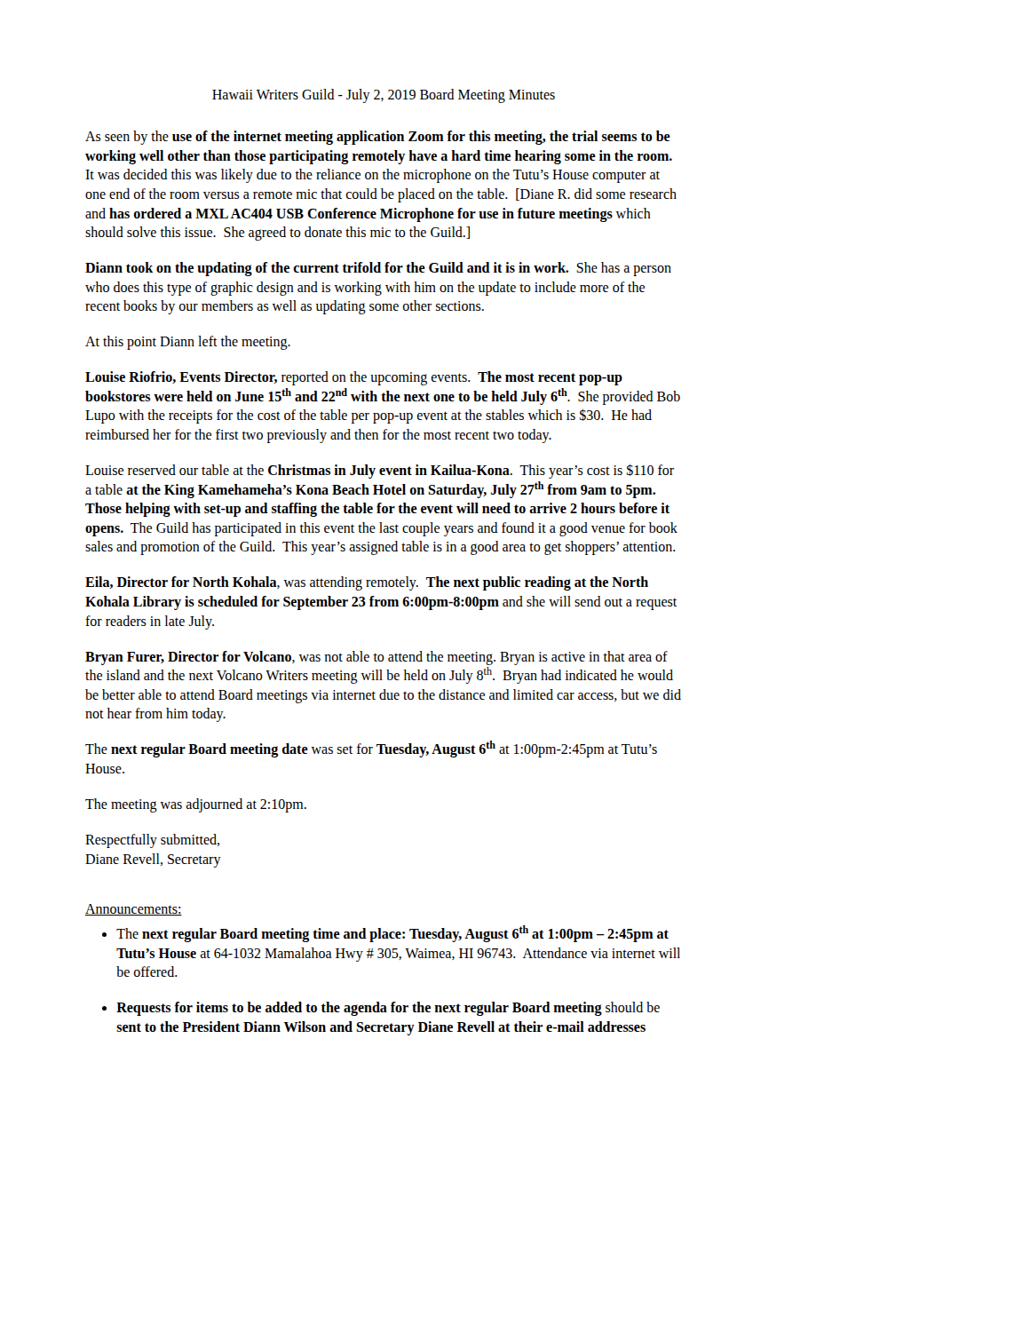Hawaii Writers Guild - July 2, 2019 Board Meeting Minutes
As seen by the use of the internet meeting application Zoom for this meeting, the trial seems to be working well other than those participating remotely have a hard time hearing some in the room. It was decided this was likely due to the reliance on the microphone on the Tutu’s House computer at one end of the room versus a remote mic that could be placed on the table. [Diane R. did some research and has ordered a MXL AC404 USB Conference Microphone for use in future meetings which should solve this issue. She agreed to donate this mic to the Guild.]
Diann took on the updating of the current trifold for the Guild and it is in work. She has a person who does this type of graphic design and is working with him on the update to include more of the recent books by our members as well as updating some other sections.
At this point Diann left the meeting.
Louise Riofrio, Events Director, reported on the upcoming events. The most recent pop-up bookstores were held on June 15th and 22nd with the next one to be held July 6th. She provided Bob Lupo with the receipts for the cost of the table per pop-up event at the stables which is $30. He had reimbursed her for the first two previously and then for the most recent two today.
Louise reserved our table at the Christmas in July event in Kailua-Kona. This year’s cost is $110 for a table at the King Kamehameha’s Kona Beach Hotel on Saturday, July 27th from 9am to 5pm. Those helping with set-up and staffing the table for the event will need to arrive 2 hours before it opens. The Guild has participated in this event the last couple years and found it a good venue for book sales and promotion of the Guild. This year’s assigned table is in a good area to get shoppers’ attention.
Eila, Director for North Kohala, was attending remotely. The next public reading at the North Kohala Library is scheduled for September 23 from 6:00pm-8:00pm and she will send out a request for readers in late July.
Bryan Furer, Director for Volcano, was not able to attend the meeting. Bryan is active in that area of the island and the next Volcano Writers meeting will be held on July 8th. Bryan had indicated he would be better able to attend Board meetings via internet due to the distance and limited car access, but we did not hear from him today.
The next regular Board meeting date was set for Tuesday, August 6th at 1:00pm-2:45pm at Tutu’s House.
The meeting was adjourned at 2:10pm.
Respectfully submitted,
Diane Revell, Secretary
Announcements:
The next regular Board meeting time and place: Tuesday, August 6th at 1:00pm – 2:45pm at Tutu’s House at 64-1032 Mamalahoa Hwy # 305, Waimea, HI 96743. Attendance via internet will be offered.
Requests for items to be added to the agenda for the next regular Board meeting should be sent to the President Diann Wilson and Secretary Diane Revell at their e-mail addresses